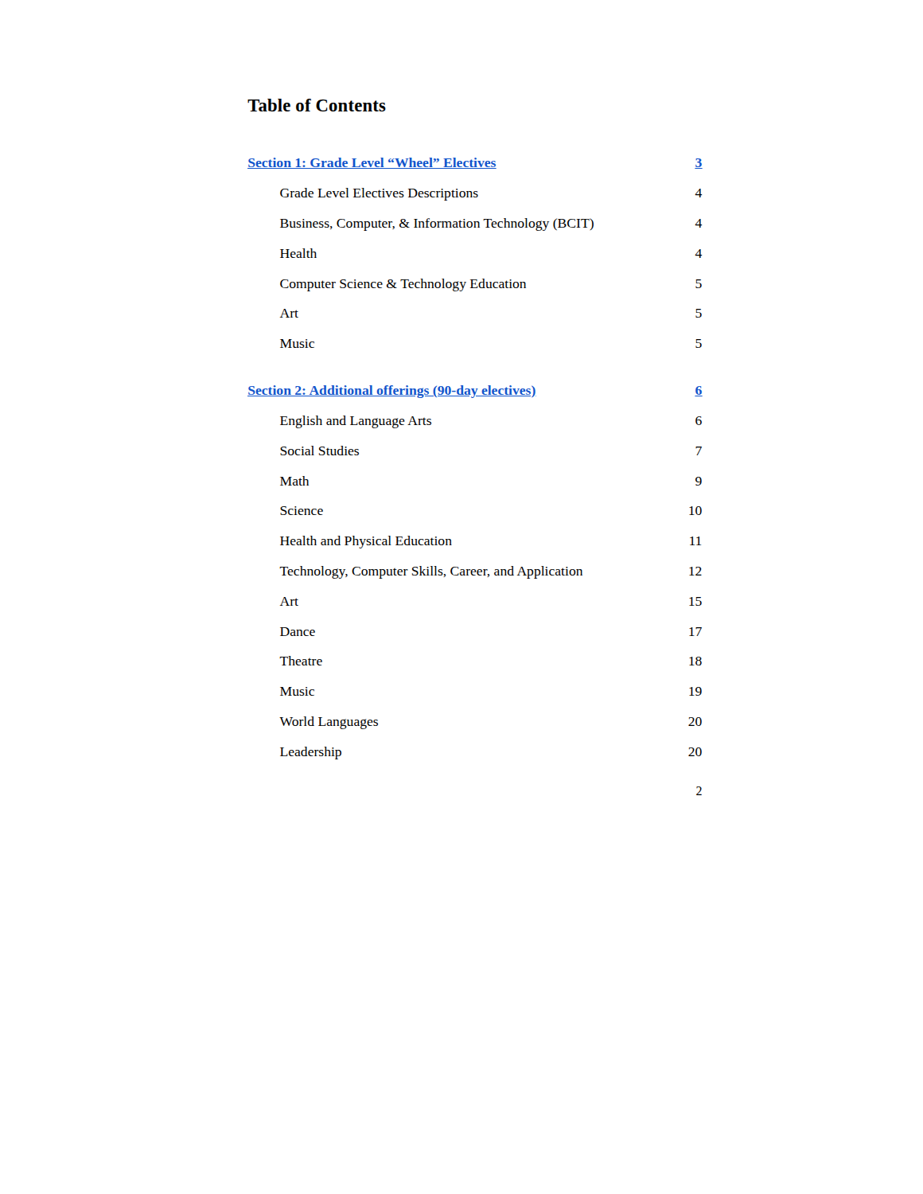Table of Contents
| Section 1: Grade Level “Wheel” Electives | 3 |
| Grade Level Electives Descriptions | 4 |
| Business, Computer, & Information Technology (BCIT) | 4 |
| Health | 4 |
| Computer Science & Technology Education | 5 |
| Art | 5 |
| Music | 5 |
| Section 2: Additional offerings (90-day electives) | 6 |
| English and Language Arts | 6 |
| Social Studies | 7 |
| Math | 9 |
| Science | 10 |
| Health and Physical Education | 11 |
| Technology, Computer Skills, Career, and Application | 12 |
| Art | 15 |
| Dance | 17 |
| Theatre | 18 |
| Music | 19 |
| World Languages | 20 |
| Leadership | 20 |
2